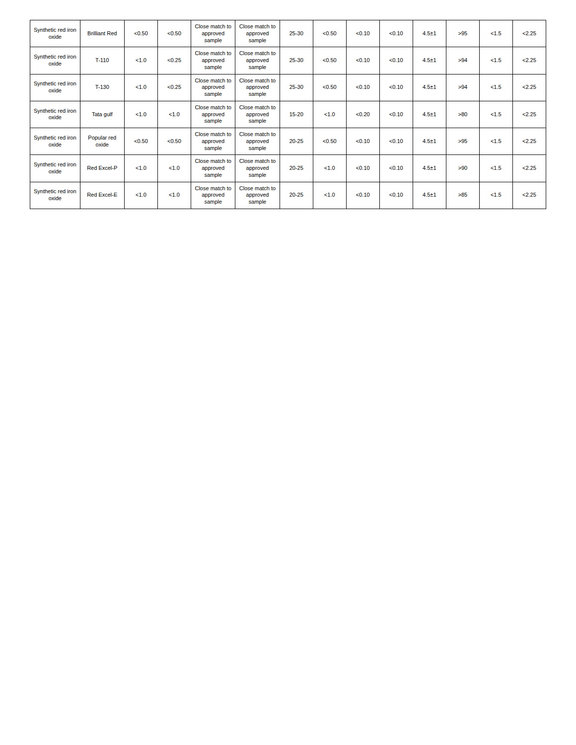| Synthetic red iron oxide | Brilliant Red | <0.50 | <0.50 | Close match to approved sample | Close match to approved sample | 25-30 | <0.50 | <0.10 | <0.10 | 4.5±1 | >95 | <1.5 | <2.25 |
| Synthetic red iron oxide | T-110 | <1.0 | <0.25 | Close match to approved sample | Close match to approved sample | 25-30 | <0.50 | <0.10 | <0.10 | 4.5±1 | >94 | <1.5 | <2.25 |
| Synthetic red iron oxide | T-130 | <1.0 | <0.25 | Close match to approved sample | Close match to approved sample | 25-30 | <0.50 | <0.10 | <0.10 | 4.5±1 | >94 | <1.5 | <2.25 |
| Synthetic red iron oxide | Tata gulf | <1.0 | <1.0 | Close match to approved sample | Close match to approved sample | 15-20 | <1.0 | <0.20 | <0.10 | 4.5±1 | >80 | <1.5 | <2.25 |
| Synthetic red iron oxide | Popular red oxide | <0.50 | <0.50 | Close match to approved sample | Close match to approved sample | 20-25 | <0.50 | <0.10 | <0.10 | 4.5±1 | >95 | <1.5 | <2.25 |
| Synthetic red iron oxide | Red Excel-P | <1.0 | <1.0 | Close match to approved sample | Close match to approved sample | 20-25 | <1.0 | <0.10 | <0.10 | 4.5±1 | >90 | <1.5 | <2.25 |
| Synthetic red iron oxide | Red Excel-E | <1.0 | <1.0 | Close match to approved sample | Close match to approved sample | 20-25 | <1.0 | <0.10 | <0.10 | 4.5±1 | >85 | <1.5 | <2.25 |